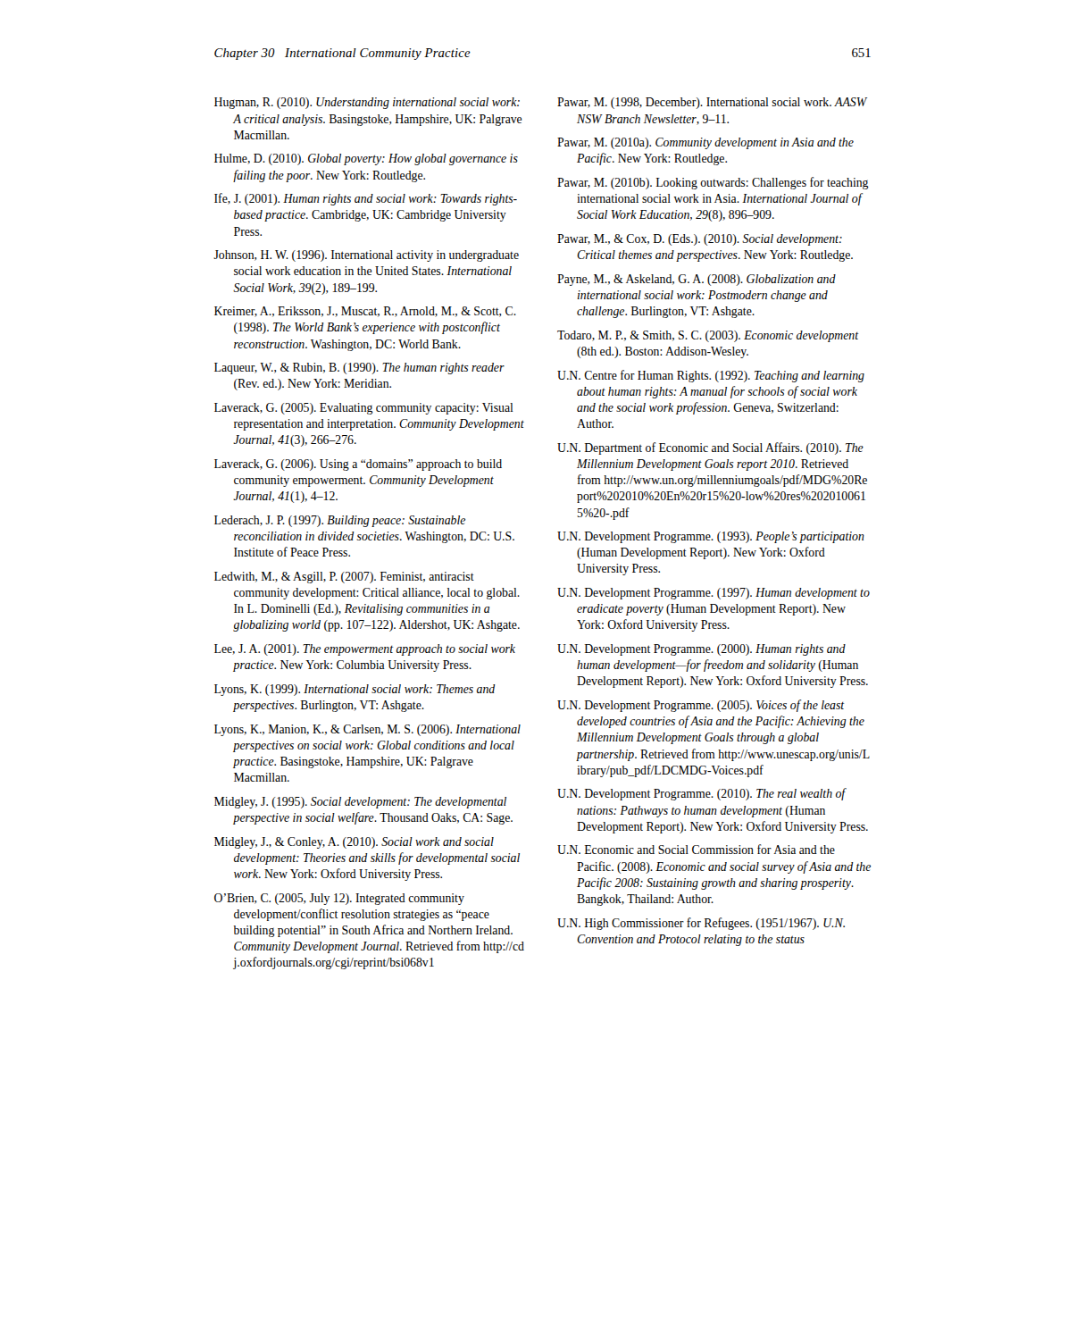Chapter 30 International Community Practice 651
Hugman, R. (2010). Understanding international social work: A critical analysis. Basingstoke, Hampshire, UK: Palgrave Macmillan.
Hulme, D. (2010). Global poverty: How global governance is failing the poor. New York: Routledge.
Ife, J. (2001). Human rights and social work: Towards rights-based practice. Cambridge, UK: Cambridge University Press.
Johnson, H. W. (1996). International activity in undergraduate social work education in the United States. International Social Work, 39(2), 189–199.
Kreimer, A., Eriksson, J., Muscat, R., Arnold, M., & Scott, C. (1998). The World Bank’s experience with postconflict reconstruction. Washington, DC: World Bank.
Laqueur, W., & Rubin, B. (1990). The human rights reader (Rev. ed.). New York: Meridian.
Laverack, G. (2005). Evaluating community capacity: Visual representation and interpretation. Community Development Journal, 41(3), 266–276.
Laverack, G. (2006). Using a “domains” approach to build community empowerment. Community Development Journal, 41(1), 4–12.
Lederach, J. P. (1997). Building peace: Sustainable reconciliation in divided societies. Washington, DC: U.S. Institute of Peace Press.
Ledwith, M., & Asgill, P. (2007). Feminist, antiracist community development: Critical alliance, local to global. In L. Dominelli (Ed.), Revitalising communities in a globalizing world (pp. 107–122). Aldershot, UK: Ashgate.
Lee, J. A. (2001). The empowerment approach to social work practice. New York: Columbia University Press.
Lyons, K. (1999). International social work: Themes and perspectives. Burlington, VT: Ashgate.
Lyons, K., Manion, K., & Carlsen, M. S. (2006). International perspectives on social work: Global conditions and local practice. Basingstoke, Hampshire, UK: Palgrave Macmillan.
Midgley, J. (1995). Social development: The developmental perspective in social welfare. Thousand Oaks, CA: Sage.
Midgley, J., & Conley, A. (2010). Social work and social development: Theories and skills for developmental social work. New York: Oxford University Press.
O’Brien, C. (2005, July 12). Integrated community development/conflict resolution strategies as “peace building potential” in South Africa and Northern Ireland. Community Development Journal. Retrieved from http://cdj.oxfordjournals.org/cgi/reprint/bsi068v1
Pawar, M. (1998, December). International social work. AASW NSW Branch Newsletter, 9–11.
Pawar, M. (2010a). Community development in Asia and the Pacific. New York: Routledge.
Pawar, M. (2010b). Looking outwards: Challenges for teaching international social work in Asia. International Journal of Social Work Education, 29(8), 896–909.
Pawar, M., & Cox, D. (Eds.). (2010). Social development: Critical themes and perspectives. New York: Routledge.
Payne, M., & Askeland, G. A. (2008). Globalization and international social work: Postmodern change and challenge. Burlington, VT: Ashgate.
Todaro, M. P., & Smith, S. C. (2003). Economic development (8th ed.). Boston: Addison-Wesley.
U.N. Centre for Human Rights. (1992). Teaching and learning about human rights: A manual for schools of social work and the social work profession. Geneva, Switzerland: Author.
U.N. Department of Economic and Social Affairs. (2010). The Millennium Development Goals report 2010. Retrieved from http://www.un.org/millenniumgoals/pdf/MDG%20Report%202010%20En%20r15%20-low%20res%2020100615%20-.pdf
U.N. Development Programme. (1993). People’s participation (Human Development Report). New York: Oxford University Press.
U.N. Development Programme. (1997). Human development to eradicate poverty (Human Development Report). New York: Oxford University Press.
U.N. Development Programme. (2000). Human rights and human development—for freedom and solidarity (Human Development Report). New York: Oxford University Press.
U.N. Development Programme. (2005). Voices of the least developed countries of Asia and the Pacific: Achieving the Millennium Development Goals through a global partnership. Retrieved from http://www.unescap.org/unis/Library/pub_pdf/LDCMDG-Voices.pdf
U.N. Development Programme. (2010). The real wealth of nations: Pathways to human development (Human Development Report). New York: Oxford University Press.
U.N. Economic and Social Commission for Asia and the Pacific. (2008). Economic and social survey of Asia and the Pacific 2008: Sustaining growth and sharing prosperity. Bangkok, Thailand: Author.
U.N. High Commissioner for Refugees. (1951/1967). U.N. Convention and Protocol relating to the status